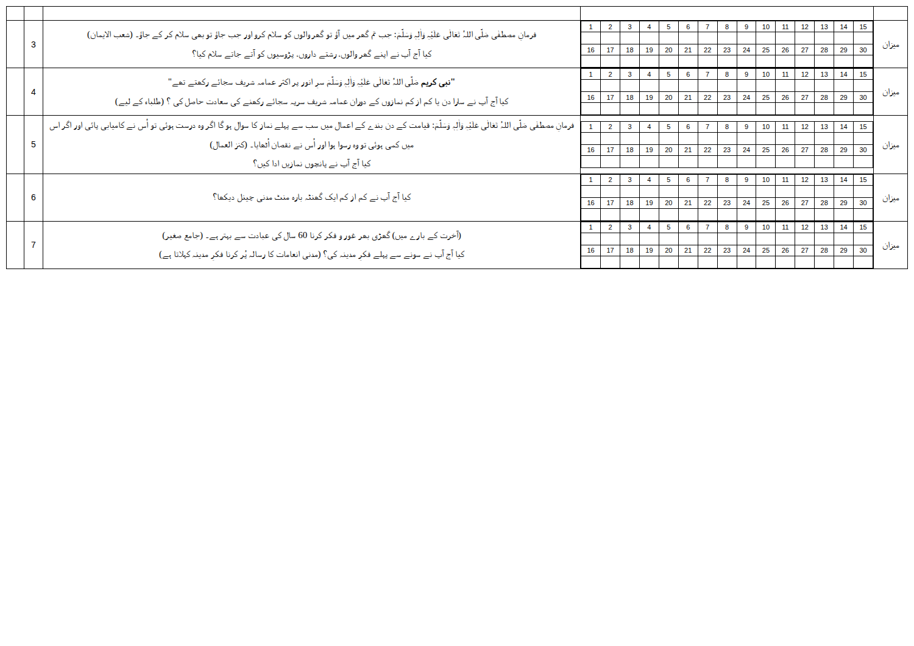| میزان | / 15 / 14 / 13 / 12 / 11 / 10 / 9 / 8 / 7 / 6 / 5 / 4 / 3 / 2 / 1 / / 30 / 29 / 28 / 27 / 26 / 25 / 24 / 23 / 22 / 21 / 20 / 19 / 18 / 17 / 16 / | فرمانِ مصطفٰی صَلَّی اللہُ تَعَالٰی عَلَیْہِ وَاٰلِہٖ وَسَلَّمَ: جب تم گھر میں آؤ تو گھر والوں کو سلام کرو اور جب جاؤ تو بھی سلام کر کے جاؤ۔ (شعب الایمان) کیا آج آپ نے اپنے گھر والوں، رشتے داروں، پڑوسیوں کو آتے جاتے سلام کیا؟ | 3 | |
| میزان | / 15 / 14 / 13 / 12 / 11 / 10 / 9 / 8 / 7 / 6 / 5 / 4 / 3 / 2 / 1 / / 30 / 29 / 28 / 27 / 26 / 25 / 24 / 23 / 22 / 21 / 20 / 19 / 18 / 17 / 16 / | "نبی کریم صَلَّی اللہُ تَعَالٰی عَلَیْہِ وَاٰلِہٖ وَسَلَّمَ سرِ انور پر اکثر عمامہ شریف سجائے رکھتے تھے" کیا آج آپ نے سارا دن یا کم از کم نمازوں کے دوران عمامہ شریف سرپہ سجائے رکھنے کی سعادت حاصل کی ؟ (طلباء کے لیے) | 4 | |
| میزان | / 15 / 14 / 13 / 12 / 11 / 10 / 9 / 8 / 7 / 6 / 5 / 4 / 3 / 2 / 1 / / 30 / 29 / 28 / 27 / 26 / 25 / 24 / 23 / 22 / 21 / 20 / 19 / 18 / 17 / 16 / | فرمانِ مصطفٰی صَلَّی اللہُ تَعَالٰی عَلَیْہِ وَاٰلِہٖ وَسَلَّمَ: قیامت کے دن بندے کے اعمال میں سب سے پہلے نماز کا سوال ہو گا اگر وہ درست ہوئی تو اُس نے کامیابی پائی اور اگر اس میں کمی ہوئی تو وہ رسوا ہوا اور اُس نے نقصان اُٹھایا۔ (کنز العمال) کیا آج آپ نے پانچوں نمازیں ادا کیں؟ | 5 | |
| میزان | / 15 / 14 / 13 / 12 / 11 / 10 / 9 / 8 / 7 / 6 / 5 / 4 / 3 / 2 / 1 / / 30 / 29 / 28 / 27 / 26 / 25 / 24 / 23 / 22 / 21 / 20 / 19 / 18 / 17 / 16 / | کیا آج آپ نے کم از کم ایک گھنٹہ بارہ منٹ مدنی چینل دیکھا؟ | 6 | |
| میزان | / 15 / 14 / 13 / 12 / 11 / 10 / 9 / 8 / 7 / 6 / 5 / 4 / 3 / 2 / 1 / / 30 / 29 / 28 / 27 / 26 / 25 / 24 / 23 / 22 / 21 / 20 / 19 / 18 / 17 / 16 / | (آخرت کے بارے میں) گھڑی بھر غور و فکر کرنا 60 سال کی عبادت سے بہتر ہے۔ (جامع صغیر) کیا آج آپ نے سونے سے پہلے فکرِ مدینہ کی؟ (مدنی انعامات کا رسالہ پُر کرنا فکرِ مدینہ کہلاتا ہے) | 7 | |